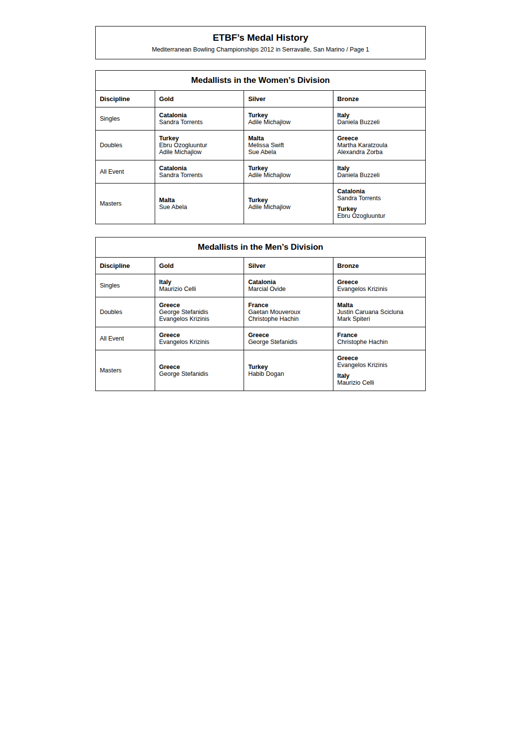ETBF’s Medal History
Mediterranean Bowling Championships 2012 in Serravalle, San Marino / Page 1
Medallists in the Women’s Division
| Discipline | Gold | Silver | Bronze |
| --- | --- | --- | --- |
| Singles | Catalonia Sandra Torrents | Turkey Adile Michajlow | Italy Daniela Buzzeli |
| Doubles | Turkey Ebru Ozogluuntur Adile Michajlow | Malta Melissa Swift Sue Abela | Greece Martha Karatzoula Alexandra Zorba |
| All Event | Catalonia Sandra Torrents | Turkey Adile Michajlow | Italy Daniela Buzzeli |
| Masters | Malta Sue Abela | Turkey Adile Michajlow | Catalonia Sandra Torrents Turkey Ebru Ozogluuntur |
Medallists in the Men’s Division
| Discipline | Gold | Silver | Bronze |
| --- | --- | --- | --- |
| Singles | Italy Maurizio Celli | Catalonia Marcial Ovide | Greece Evangelos Krizinis |
| Doubles | Greece George Stefanidis Evangelos Krizinis | France Gaetan Mouveroux Christophe Hachin | Malta Justin Caruana Scicluna Mark Spiteri |
| All Event | Greece Evangelos Krizinis | Greece George Stefanidis | France Christophe Hachin |
| Masters | Greece George Stefanidis | Turkey Habib Dogan | Greece Evangelos Krizinis Italy Maurizio Celli |